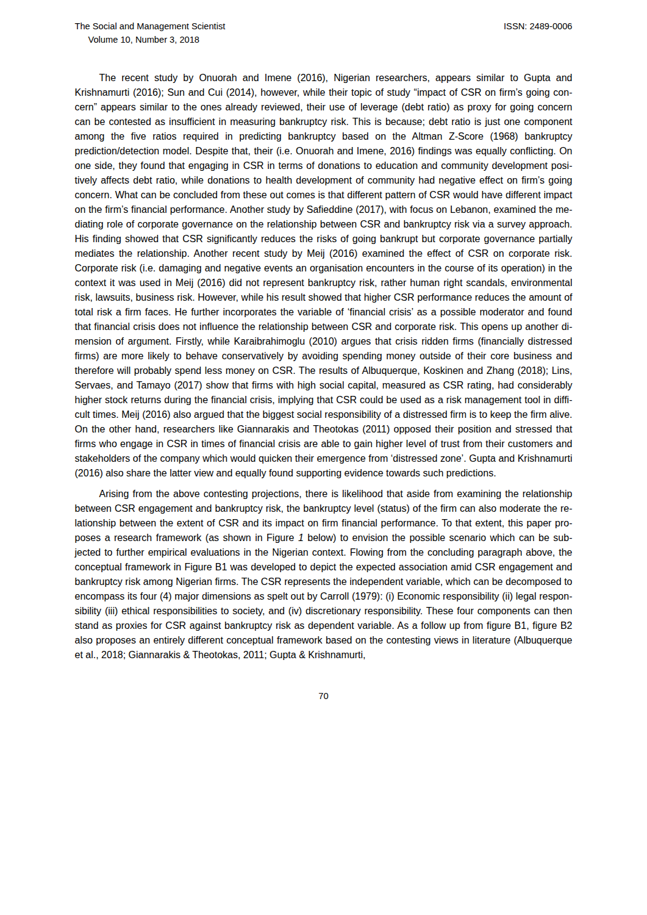The Social and Management Scientist
ISSN: 2489-0006
Volume 10, Number 3, 2018
The recent study by Onuorah and Imene (2016), Nigerian researchers, appears similar to Gupta and Krishnamurti (2016); Sun and Cui (2014), however, while their topic of study “impact of CSR on firm’s going concern” appears similar to the ones already reviewed, their use of leverage (debt ratio) as proxy for going concern can be contested as insufficient in measuring bankruptcy risk. This is because; debt ratio is just one component among the five ratios required in predicting bankruptcy based on the Altman Z-Score (1968) bankruptcy prediction/detection model. Despite that, their (i.e. Onuorah and Imene, 2016) findings was equally conflicting. On one side, they found that engaging in CSR in terms of donations to education and community development positively affects debt ratio, while donations to health development of community had negative effect on firm’s going concern. What can be concluded from these out comes is that different pattern of CSR would have different impact on the firm’s financial performance. Another study by Safieddine (2017), with focus on Lebanon, examined the mediating role of corporate governance on the relationship between CSR and bankruptcy risk via a survey approach. His finding showed that CSR significantly reduces the risks of going bankrupt but corporate governance partially mediates the relationship. Another recent study by Meij (2016) examined the effect of CSR on corporate risk. Corporate risk (i.e. damaging and negative events an organisation encounters in the course of its operation) in the context it was used in Meij (2016) did not represent bankruptcy risk, rather human right scandals, environmental risk, lawsuits, business risk. However, while his result showed that higher CSR performance reduces the amount of total risk a firm faces. He further incorporates the variable of ‘financial crisis’ as a possible moderator and found that financial crisis does not influence the relationship between CSR and corporate risk. This opens up another dimension of argument. Firstly, while Karaibrahimoglu (2010) argues that crisis ridden firms (financially distressed firms) are more likely to behave conservatively by avoiding spending money outside of their core business and therefore will probably spend less money on CSR. The results of Albuquerque, Koskinen and Zhang (2018); Lins, Servaes, and Tamayo (2017) show that firms with high social capital, measured as CSR rating, had considerably higher stock returns during the financial crisis, implying that CSR could be used as a risk management tool in difficult times. Meij (2016) also argued that the biggest social responsibility of a distressed firm is to keep the firm alive. On the other hand, researchers like Giannarakis and Theotokas (2011) opposed their position and stressed that firms who engage in CSR in times of financial crisis are able to gain higher level of trust from their customers and stakeholders of the company which would quicken their emergence from ‘distressed zone’. Gupta and Krishnamurti (2016) also share the latter view and equally found supporting evidence towards such predictions.
Arising from the above contesting projections, there is likelihood that aside from examining the relationship between CSR engagement and bankruptcy risk, the bankruptcy level (status) of the firm can also moderate the relationship between the extent of CSR and its impact on firm financial performance. To that extent, this paper proposes a research framework (as shown in Figure 1 below) to envision the possible scenario which can be subjected to further empirical evaluations in the Nigerian context. Flowing from the concluding paragraph above, the conceptual framework in Figure B1 was developed to depict the expected association amid CSR engagement and bankruptcy risk among Nigerian firms. The CSR represents the independent variable, which can be decomposed to encompass its four (4) major dimensions as spelt out by Carroll (1979): (i) Economic responsibility (ii) legal responsibility (iii) ethical responsibilities to society, and (iv) discretionary responsibility. These four components can then stand as proxies for CSR against bankruptcy risk as dependent variable. As a follow up from figure B1, figure B2 also proposes an entirely different conceptual framework based on the contesting views in literature (Albuquerque et al., 2018; Giannarakis & Theotokas, 2011; Gupta & Krishnamurti,
70